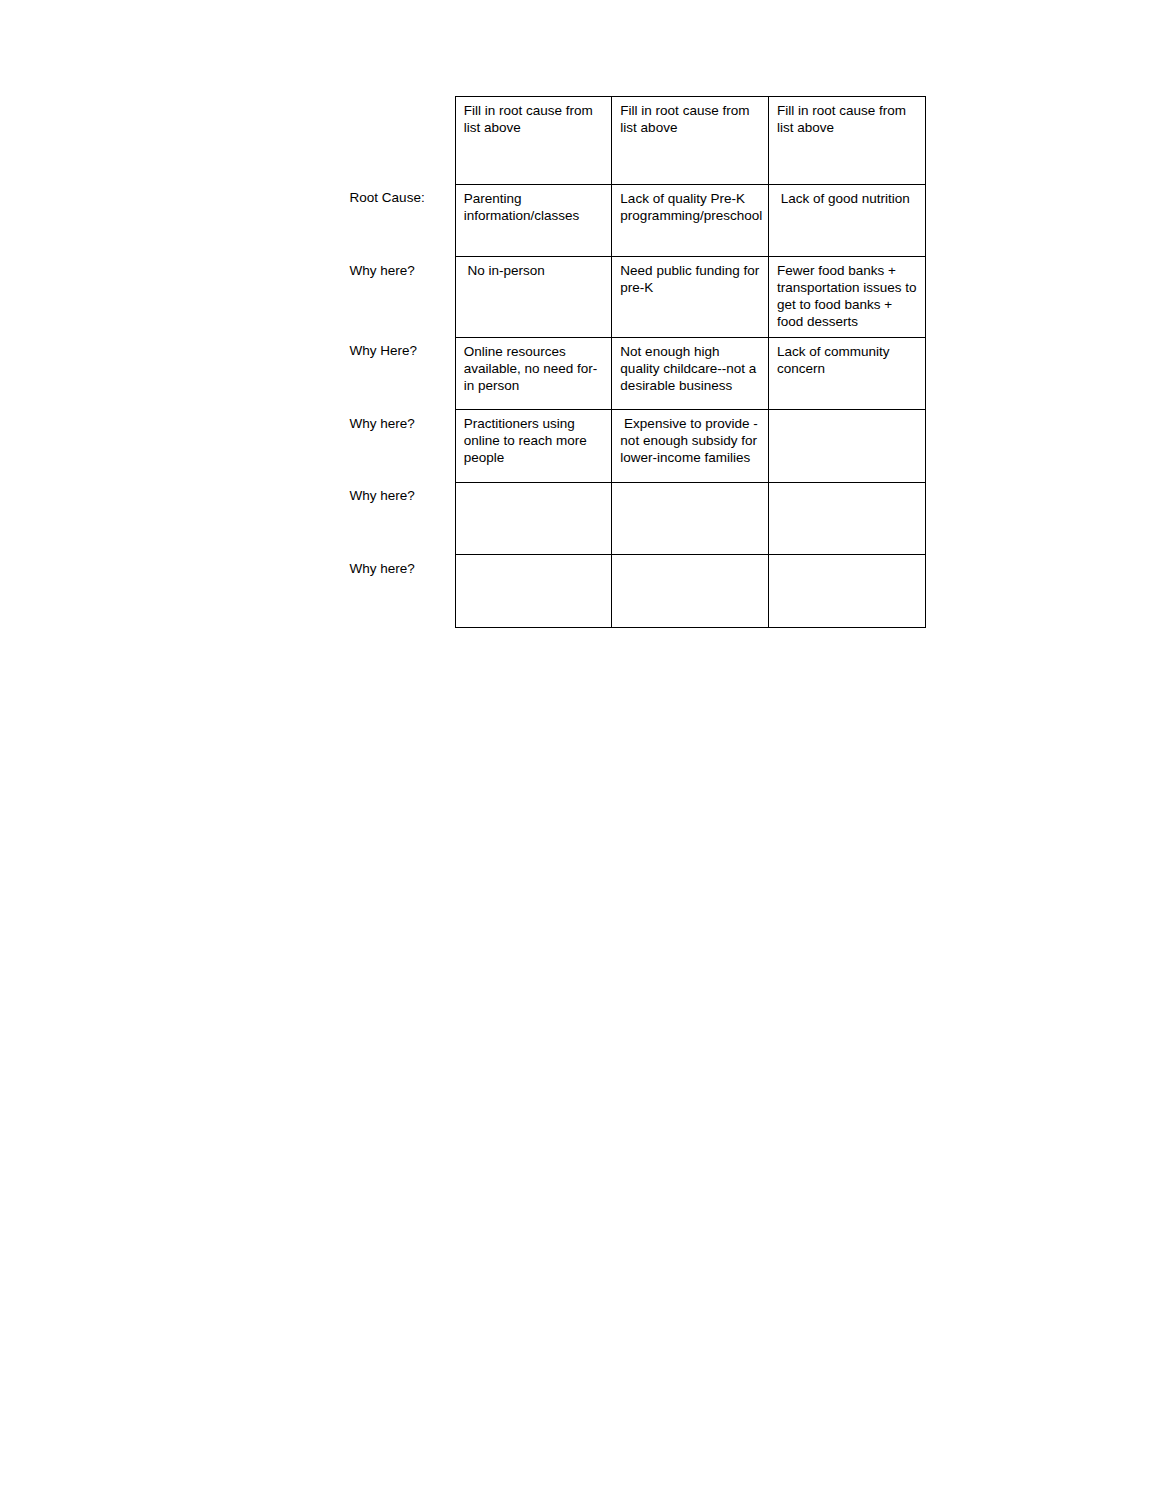| | Fill in root cause from list above | Fill in root cause from list above | Fill in root cause from list above |
| Root Cause: | Parenting information/classes | Lack of quality Pre-K programming/preschool | Lack of good nutrition |
| Why here? | No in-person | Need public funding for pre-K | Fewer food banks + transportation issues to get to food banks + food desserts |
| Why Here? | Online resources available, no need for-in person | Not enough high quality childcare--not a desirable business | Lack of community concern |
| Why here? | Practitioners using online to reach more people | Expensive to provide - not enough subsidy for lower-income families | |
| Why here? | | | |
| Why here? | | | |